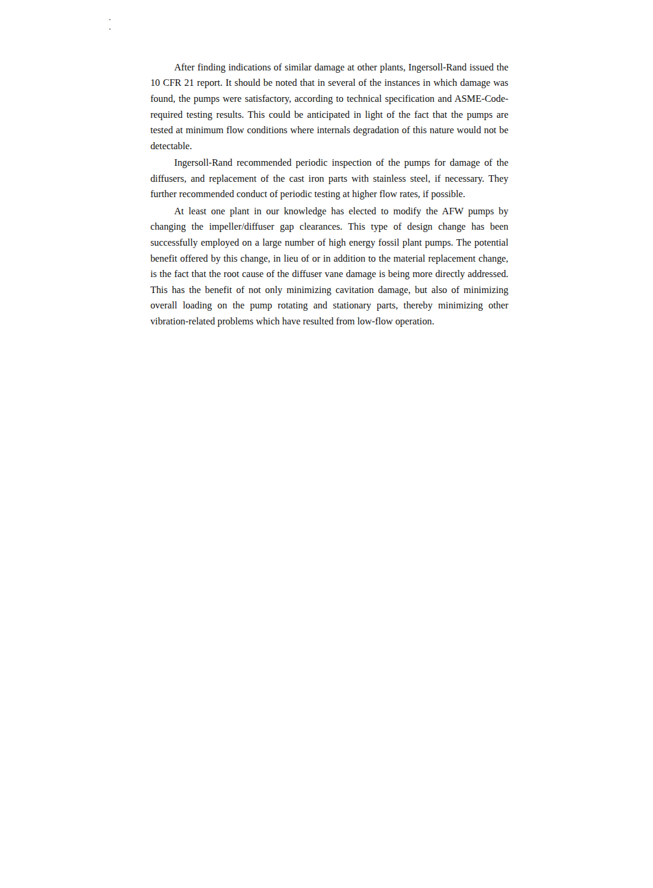. .
After finding indications of similar damage at other plants, Ingersoll-Rand issued the 10 CFR 21 report. It should be noted that in several of the instances in which damage was found, the pumps were satisfactory, according to technical specification and ASME-Code-required testing results. This could be anticipated in light of the fact that the pumps are tested at minimum flow conditions where internals degradation of this nature would not be detectable.
Ingersoll-Rand recommended periodic inspection of the pumps for damage of the diffusers, and replacement of the cast iron parts with stainless steel, if necessary. They further recommended conduct of periodic testing at higher flow rates, if possible.
At least one plant in our knowledge has elected to modify the AFW pumps by changing the impeller/diffuser gap clearances. This type of design change has been successfully employed on a large number of high energy fossil plant pumps. The potential benefit offered by this change, in lieu of or in addition to the material replacement change, is the fact that the root cause of the diffuser vane damage is being more directly addressed. This has the benefit of not only minimizing cavitation damage, but also of minimizing overall loading on the pump rotating and stationary parts, thereby minimizing other vibration-related problems which have resulted from low-flow operation.